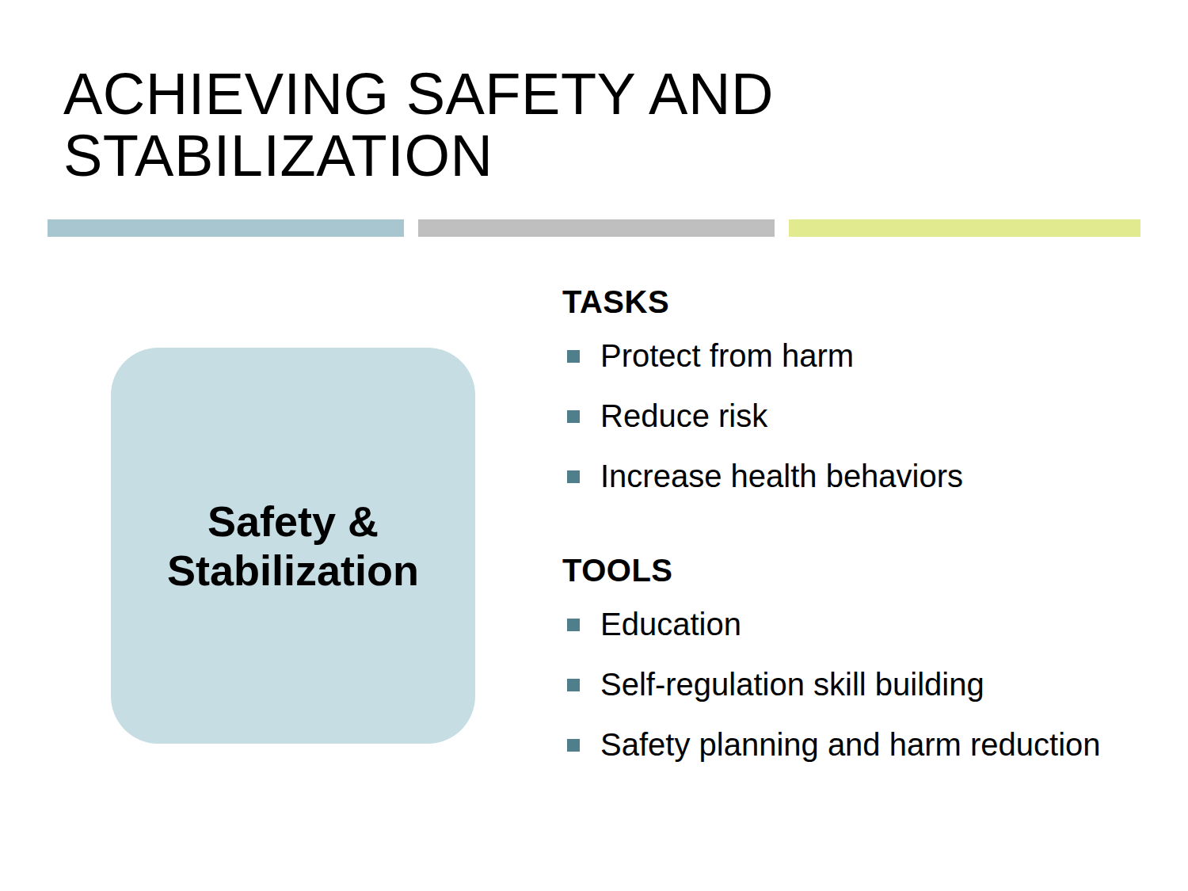Achieving Safety and stabilization
Safety &
Stabilization
TASKS
Protect from harm
Reduce risk
Increase health behaviors
TOOLS
Education
Self-regulation skill building
Safety planning and harm reduction